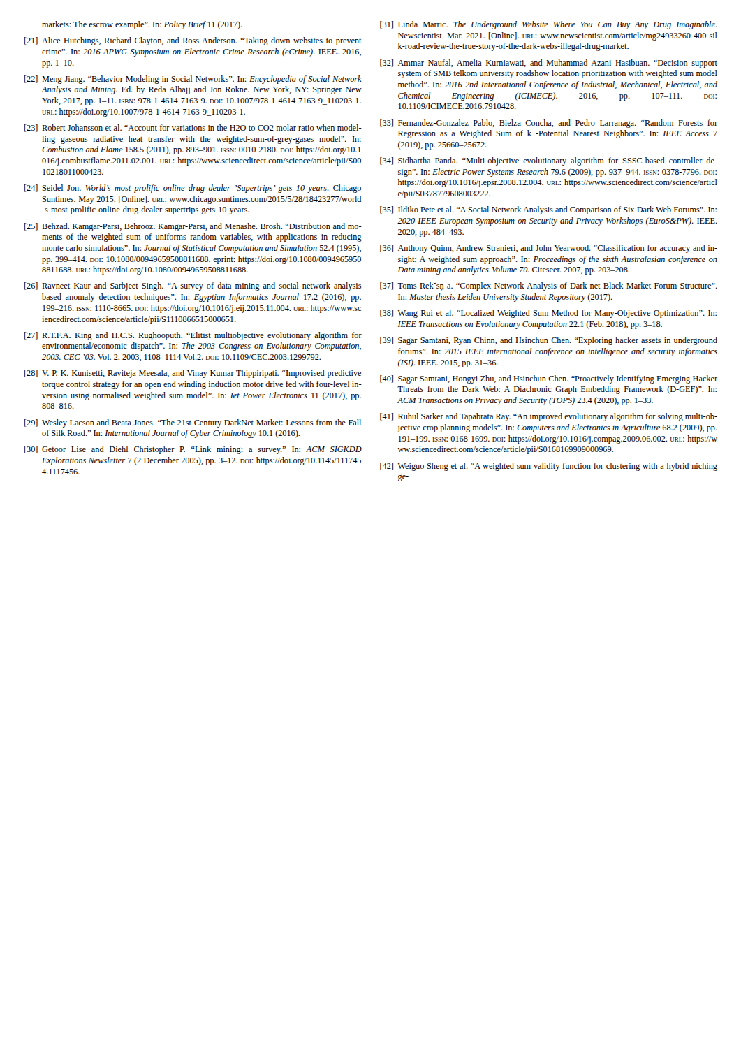markets: The escrow example”. In: Policy Brief 11 (2017).
[21]
Alice Hutchings, Richard Clayton, and Ross Anderson. “Taking down websites to prevent crime”. In: 2016 APWG Symposium on Electronic Crime Research (eCrime). IEEE. 2016, pp. 1–10.
[22]
Meng Jiang. “Behavior Modeling in Social Networks”. In: Encyclopedia of Social Network Analysis and Mining. Ed. by Reda Alhajj and Jon Rokne. New York, NY: Springer New York, 2017, pp. 1–11. isbn: 978-1-4614-7163-9. doi: 10.1007/978-1-4614-7163-9_110203-1. url: https://doi.org/10.1007/978-1-4614-7163-9_110203-1.
[23]
Robert Johansson et al. “Account for variations in the H2O to CO2 molar ratio when modelling gaseous radiative heat transfer with the weighted-sum-of-grey-gases model”. In: Combustion and Flame 158.5 (2011), pp. 893–901. issn: 0010-2180. doi: https://doi.org/10.1016/j.combustflame.2011.02.001. url: https://www.sciencedirect.com/science/article/pii/S0010218011000423.
[24]
Seidel Jon. World’s most prolific online drug dealer ’Supertrips’ gets 10 years. Chicago Suntimes. May 2015. [Online]. url: www.chicago.suntimes.com/2015/5/28/18423277/world-s-most-prolific-online-drug-dealer-supertrips-gets-10-years.
[25]
Behzad. Kamgar-Parsi, Behrooz. Kamgar-Parsi, and Menashe. Brosh. “Distribution and moments of the weighted sum of uniforms random variables, with applications in reducing monte carlo simulations”. In: Journal of Statistical Computation and Simulation 52.4 (1995), pp. 399–414. doi: 10.1080/00949659508811688. eprint: https://doi.org/10.1080/00949659508811688. url: https://doi.org/10.1080/00949659508811688.
[26]
Ravneet Kaur and Sarbjeet Singh. “A survey of data mining and social network analysis based anomaly detection techniques”. In: Egyptian Informatics Journal 17.2 (2016), pp. 199–216. issn: 1110-8665. doi: https://doi.org/10.1016/j.eij.2015.11.004. url: https://www.sciencedirect.com/science/article/pii/S1110866515000651.
[27]
R.T.F.A. King and H.C.S. Rughooputh. “Elitist multiobjective evolutionary algorithm for environmental/economic dispatch”. In: The 2003 Congress on Evolutionary Computation, 2003. CEC ’03. Vol. 2. 2003, 1108–1114 Vol.2. doi: 10.1109/CEC.2003.1299792.
[28]
V. P. K. Kunisetti, Raviteja Meesala, and Vinay Kumar Thippiripati. “Improvised predictive torque control strategy for an open end winding induction motor drive fed with four-level inversion using normalised weighted sum model”. In: Iet Power Electronics 11 (2017), pp. 808–816.
[29]
Wesley Lacson and Beata Jones. “The 21st Century DarkNet Market: Lessons from the Fall of Silk Road.” In: International Journal of Cyber Criminology 10.1 (2016).
[30]
Getoor Lise and Diehl Christopher P. “Link mining: a survey.” In: ACM SIGKDD Explorations Newsletter 7 (2 December 2005), pp. 3–12. doi: https://doi.org/10.1145/1117454.1117456.
[31]
Linda Marric. The Underground Website Where You Can Buy Any Drug Imaginable. Newscientist. Mar. 2021. [Online]. url: www.newscientist.com/article/mg24933260-400-silk-road-review-the-true-story-of-the-dark-webs-illegal-drug-market.
[32]
Ammar Naufal, Amelia Kurniawati, and Muhammad Azani Hasibuan. “Decision support system of SMB telkom university roadshow location prioritization with weighted sum model method”. In: 2016 2nd International Conference of Industrial, Mechanical, Electrical, and Chemical Engineering (ICIMECE). 2016, pp. 107–111. doi: 10.1109/ICIMECE.2016.7910428.
[33]
Fernandez-Gonzalez Pablo, Bielza Concha, and Pedro Larranaga. “Random Forests for Regression as a Weighted Sum of k -Potential Nearest Neighbors”. In: IEEE Access 7 (2019), pp. 25660–25672.
[34]
Sidhartha Panda. “Multi-objective evolutionary algorithm for SSSC-based controller design”. In: Electric Power Systems Research 79.6 (2009), pp. 937–944. issn: 0378-7796. doi: https://doi.org/10.1016/j.epsr.2008.12.004. url: https://www.sciencedirect.com/science/article/pii/S0378779608003222.
[35]
Ildiko Pete et al. “A Social Network Analysis and Comparison of Six Dark Web Forums”. In: 2020 IEEE European Symposium on Security and Privacy Workshops (EuroS&PW). IEEE. 2020, pp. 484–493.
[36]
Anthony Quinn, Andrew Stranieri, and John Yearwood. “Classification for accuracy and insight: A weighted sum approach”. In: Proceedings of the sixth Australasian conference on Data mining and analytics-Volume 70. Citeseer. 2007, pp. 203–208.
[37]
Toms Rek˘sņ a. “Complex Network Analysis of Dark-net Black Market Forum Structure”. In: Master thesis Leiden University Student Repository (2017).
[38]
Wang Rui et al. “Localized Weighted Sum Method for Many-Objective Optimization”. In: IEEE Transactions on Evolutionary Computation 22.1 (Feb. 2018), pp. 3–18.
[39]
Sagar Samtani, Ryan Chinn, and Hsinchun Chen. “Exploring hacker assets in underground forums”. In: 2015 IEEE international conference on intelligence and security informatics (ISI). IEEE. 2015, pp. 31–36.
[40]
Sagar Samtani, Hongyi Zhu, and Hsinchun Chen. “Proactively Identifying Emerging Hacker Threats from the Dark Web: A Diachronic Graph Embedding Framework (D-GEF)”. In: ACM Transactions on Privacy and Security (TOPS) 23.4 (2020), pp. 1–33.
[41]
Ruhul Sarker and Tapabrata Ray. “An improved evolutionary algorithm for solving multi-objective crop planning models”. In: Computers and Electronics in Agriculture 68.2 (2009), pp. 191–199. issn: 0168-1699. doi: https://doi.org/10.1016/j.compag.2009.06.002. url: https://www.sciencedirect.com/science/article/pii/S0168169909000969.
[42]
Weiguo Sheng et al. “A weighted sum validity function for clustering with a hybrid niching ge-